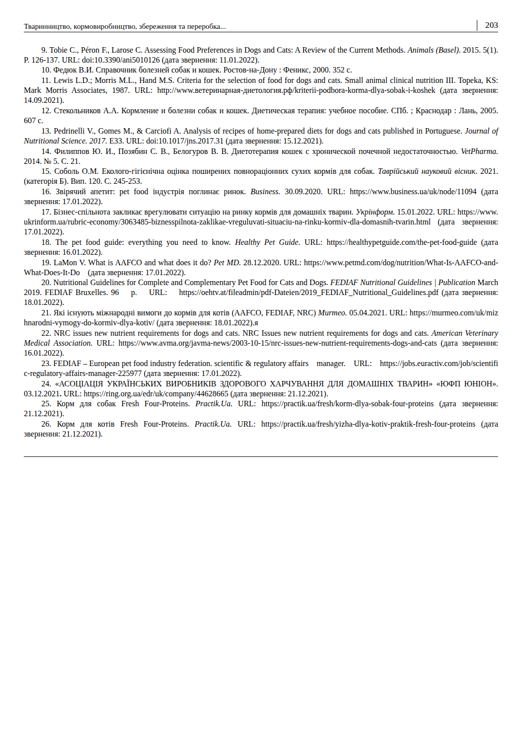Тваринництво, кормовиробництво, збереження та переробка... 203
9. Tobie C., Péron F., Larose C. Assessing Food Preferences in Dogs and Cats: A Review of the Current Methods. Animals (Basel). 2015. 5(1). P. 126-137. URL: doi:10.3390/ani5010126 (дата звернення: 11.01.2022).
10. Федюк В.И. Справочник болезней собак и кошек. Ростов-на-Дону : Феникс, 2000. 352 с.
11. Lewis L.D.; Morris M.L., Hand M.S. Criteria for the selection of food for dogs and cats. Small animal clinical nutrition III. Topeka, KS: Mark Morris Associates, 1987. URL: http://www.ветеринарная-диетология.рф/kriterii-podbora-korma-dlya-sobak-i-koshek (дата звернення: 14.09.2021).
12. Стекольников А.А. Кормление и болезни собак и кошек. Диетическая терапия: учебное пособие. СПб. ; Краснодар : Лань, 2005. 607 с.
13. Pedrinelli V., Gomes M., & Carciofi A. Analysis of recipes of home-prepared diets for dogs and cats published in Portuguese. Journal of Nutritional Science. 2017. E33. URL: doi:10.1017/jns.2017.31 (дата звернення: 15.12.2021).
14. Филиппов Ю. И., Позябин С. В., Белогуров В. В. Диетотерапия кошек с хронической почечной недостаточностью. VetPharma. 2014. № 5. С. 21.
15. Соболь О.М. Еколого-гігієнічна оцінка поширених повнораціонних сухих кормів для собак. Таврійський науковий вісник. 2021. (категорія Б). Вип. 120. С. 245-253.
16. Звірячий апетит: pet food індустрія поглинає ринок. Business. 30.09.2020. URL: https://www.business.ua/uk/node/11094 (дата звернення: 17.01.2022).
17. Бізнес-спільнота закликає врегулювати ситуацію на ринку кормів для домашніх тварин. Укрінформ. 15.01.2022. URL: https://www.ukrinform.ua/rubric-economy/3063485-biznesspilnota-zaklikae-vreguluvati-situaciu-na-rinku-kormiv-dla-domasnih-tvarin.html (дата звернення: 17.01.2022).
18. The pet food guide: everything you need to know. Healthy Pet Guide. URL: https://healthypetguide.com/the-pet-food-guide (дата звернення: 16.01.2022).
19. LaMon V. What is AAFCO and what does it do? Pet MD. 28.12.2020. URL: https://www.petmd.com/dog/nutrition/What-Is-AAFCO-and-What-Does-It-Do (дата звернення: 17.01.2022).
20. Nutritional Guidelines for Complete and Complementary Pet Food for Cats and Dogs. FEDIAF Nutritional Guidelines | Publication March 2019. FEDIAF Bruxelles. 96 p. URL: https://oehtv.at/fileadmin/pdf-Dateien/2019_FEDIAF_Nutritional_Guidelines.pdf (дата звернення: 18.01.2022).
21. Які існують міжнародні вимоги до кормів для котів (AAFCO, FEDIAF, NRC) Murmeo. 05.04.2021. URL: https://murmeo.com/uk/mizhnarodni-vymogy-do-kormiv-dlya-kotiv/ (дата звернення: 18.01.2022).я
22. NRC issues new nutrient requirements for dogs and cats. NRC Issues new nutrient requirements for dogs and cats. American Veterinary Medical Association. URL: https://www.avma.org/javma-news/2003-10-15/nrc-issues-new-nutrient-requirements-dogs-and-cats (дата звернення: 16.01.2022).
23. FEDIAF – European pet food industry federation. scientific & regulatory affairs manager. URL: https://jobs.euractiv.com/job/scientific-regulatory-affairs-manager-225977 (дата звернення: 17.01.2022).
24. «АСОЦІАЦІЯ УКРАЇНСЬКИХ ВИРОБНИКІВ ЗДОРОВОГО ХАРЧУВАННЯ ДЛЯ ДОМАШНІХ ТВАРИН» «ЮФП ЮНІОН». 03.12.2021. URL: https://ring.org.ua/edr/uk/company/44628665 (дата звернення: 21.12.2021).
25. Корм для собак Fresh Four-Proteins. Practik.Ua. URL: https://practik.ua/fresh/korm-dlya-sobak-four-proteins (дата звернення: 21.12.2021).
26. Корм для котів Fresh Four-Proteins. Practik.Ua. URL: https://practik.ua/fresh/yizha-dlya-kotiv-praktik-fresh-four-proteins (дата звернення: 21.12.2021).